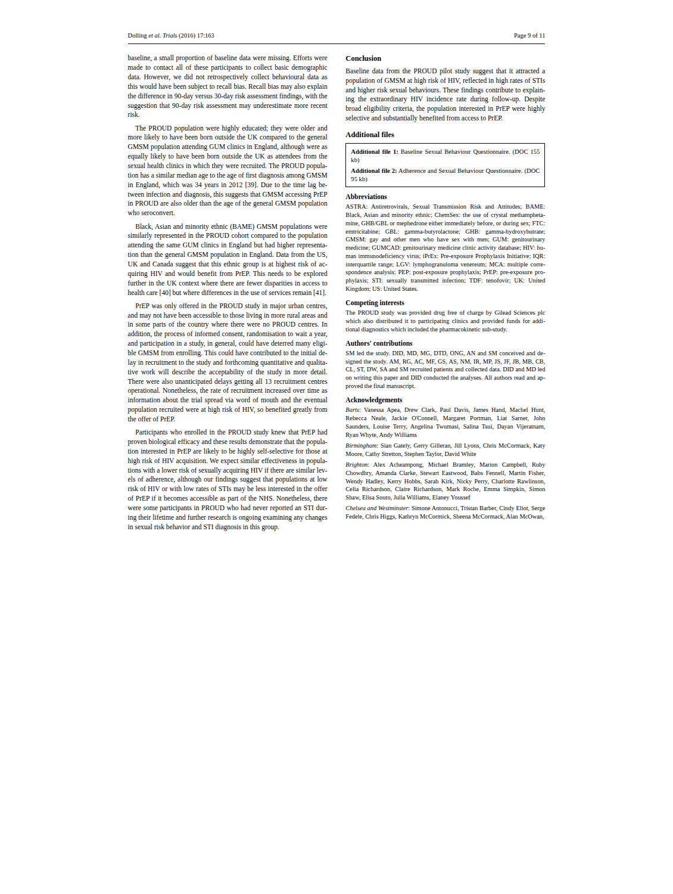Dolling et al. Trials (2016) 17:163
Page 9 of 11
baseline, a small proportion of baseline data were missing. Efforts were made to contact all of these participants to collect basic demographic data. However, we did not retrospectively collect behavioural data as this would have been subject to recall bias. Recall bias may also explain the difference in 90-day versus 30-day risk assessment findings, with the suggestion that 90-day risk assessment may underestimate more recent risk.
The PROUD population were highly educated; they were older and more likely to have been born outside the UK compared to the general GMSM population attending GUM clinics in England, although were as equally likely to have been born outside the UK as attendees from the sexual health clinics in which they were recruited. The PROUD population has a similar median age to the age of first diagnosis among GMSM in England, which was 34 years in 2012 [39]. Due to the time lag between infection and diagnosis, this suggests that GMSM accessing PrEP in PROUD are also older than the age of the general GMSM population who seroconvert.
Black, Asian and minority ethnic (BAME) GMSM populations were similarly represented in the PROUD cohort compared to the population attending the same GUM clinics in England but had higher representation than the general GMSM population in England. Data from the US, UK and Canada suggest that this ethnic group is at highest risk of acquiring HIV and would benefit from PrEP. This needs to be explored further in the UK context where there are fewer disparities in access to health care [40] but where differences in the use of services remain [41].
PrEP was only offered in the PROUD study in major urban centres, and may not have been accessible to those living in more rural areas and in some parts of the country where there were no PROUD centres. In addition, the process of informed consent, randomisation to wait a year, and participation in a study, in general, could have deterred many eligible GMSM from enrolling. This could have contributed to the initial delay in recruitment to the study and forthcoming quantitative and qualitative work will describe the acceptability of the study in more detail. There were also unanticipated delays getting all 13 recruitment centres operational. Nonetheless, the rate of recruitment increased over time as information about the trial spread via word of mouth and the eventual population recruited were at high risk of HIV, so benefited greatly from the offer of PrEP.
Participants who enrolled in the PROUD study knew that PrEP had proven biological efficacy and these results demonstrate that the population interested in PrEP are likely to be highly self-selective for those at high risk of HIV acquisition. We expect similar effectiveness in populations with a lower risk of sexually acquiring HIV if there are similar levels of adherence, although our findings suggest that populations at low risk of HIV or with low rates of STIs may be less interested in the offer of PrEP if it becomes accessible as part of the NHS. Nonetheless, there were some participants in PROUD who had never reported an STI during their lifetime and further research is ongoing examining any changes in sexual risk behavior and STI diagnosis in this group.
Conclusion
Baseline data from the PROUD pilot study suggest that it attracted a population of GMSM at high risk of HIV, reflected in high rates of STIs and higher risk sexual behaviours. These findings contribute to explaining the extraordinary HIV incidence rate during follow-up. Despite broad eligibility criteria, the population interested in PrEP were highly selective and substantially benefited from access to PrEP.
Additional files
Additional file 1: Baseline Sexual Behaviour Questionnaire. (DOC 155 kb)
Additional file 2: Adherence and Sexual Behaviour Questionnaire. (DOC 95 kb)
Abbreviations
ASTRA: Antiretrovirals, Sexual Transmission Risk and Attitudes; BAME: Black, Asian and minority ethnic; ChemSex: the use of crystal methamphetamine, GHB/GBL or mephedrone either immediately before, or during sex; FTC: emtricitabine; GBL: gamma-butyrolactone; GHB: gamma-hydroxybutrate; GMSM: gay and other men who have sex with men; GUM: genitourinary medicine; GUMCAD: genitourinary medicine clinic activity database; HIV: human immunodeficiency virus; iPrEx: Pre-exposure Prophylaxis Initiative; IQR: interquartile range; LGV: lymphogranuloma venereum; MCA: multiple correspondence analysis; PEP: post-exposure prophylaxis; PrEP: pre-exposure prophylaxis; STI: sexually transmitted infection; TDF: tenofovir; UK: United Kingdom; US: United States.
Competing interests
The PROUD study was provided drug free of charge by Gilead Sciences plc which also distributed it to participating clinics and provided funds for additional diagnostics which included the pharmacokinetic sub-study.
Authors' contributions
SM led the study. DID, MD, MG, DTD, ONG, AN and SM conceived and designed the study. AM, RG, AC, MF, GS, AS, NM, IR, MP, JS, JF, JB, MB, CB, CL, ST, DW, SA and SM recruited patients and collected data. DID and MD led on writing this paper and DID conducted the analyses. All authors read and approved the final manuscript.
Acknowledgements
Barts: Vanessa Apea, Drew Clark, Paul Davis, James Hand, Machel Hunt, Rebecca Neale, Jackie O'Connell, Margaret Portman, Liat Sarner, John Saunders, Louise Terry, Angelina Twumasi, Salina Tsui, Dayan Vijeratnam, Ryan Whyte, Andy Williams
Birmingham: Sian Gately, Gerry Gilleran, Jill Lyons, Chris McCormack, Katy Moore, Cathy Stretton, Stephen Taylor, David White
Brighton: Alex Acheampong, Michael Bramley, Marion Campbell, Ruby Chowdhry, Amanda Clarke, Stewart Eastwood, Babs Fennell, Martin Fisher, Wendy Hadley, Kerry Hobbs, Sarah Kirk, Nicky Perry, Charlotte Rawlinson, Celia Richardson, Claire Richardson, Mark Roche, Emma Simpkin, Simon Shaw, Elisa Souto, Julia Williams, Elaney Youssef
Chelsea and Westminster: Simone Antonucci, Tristan Barber, Cindy Eliot, Serge Fedele, Chris Higgs, Kathryn McCormick, Sheena McCormack, Alan McOwan,